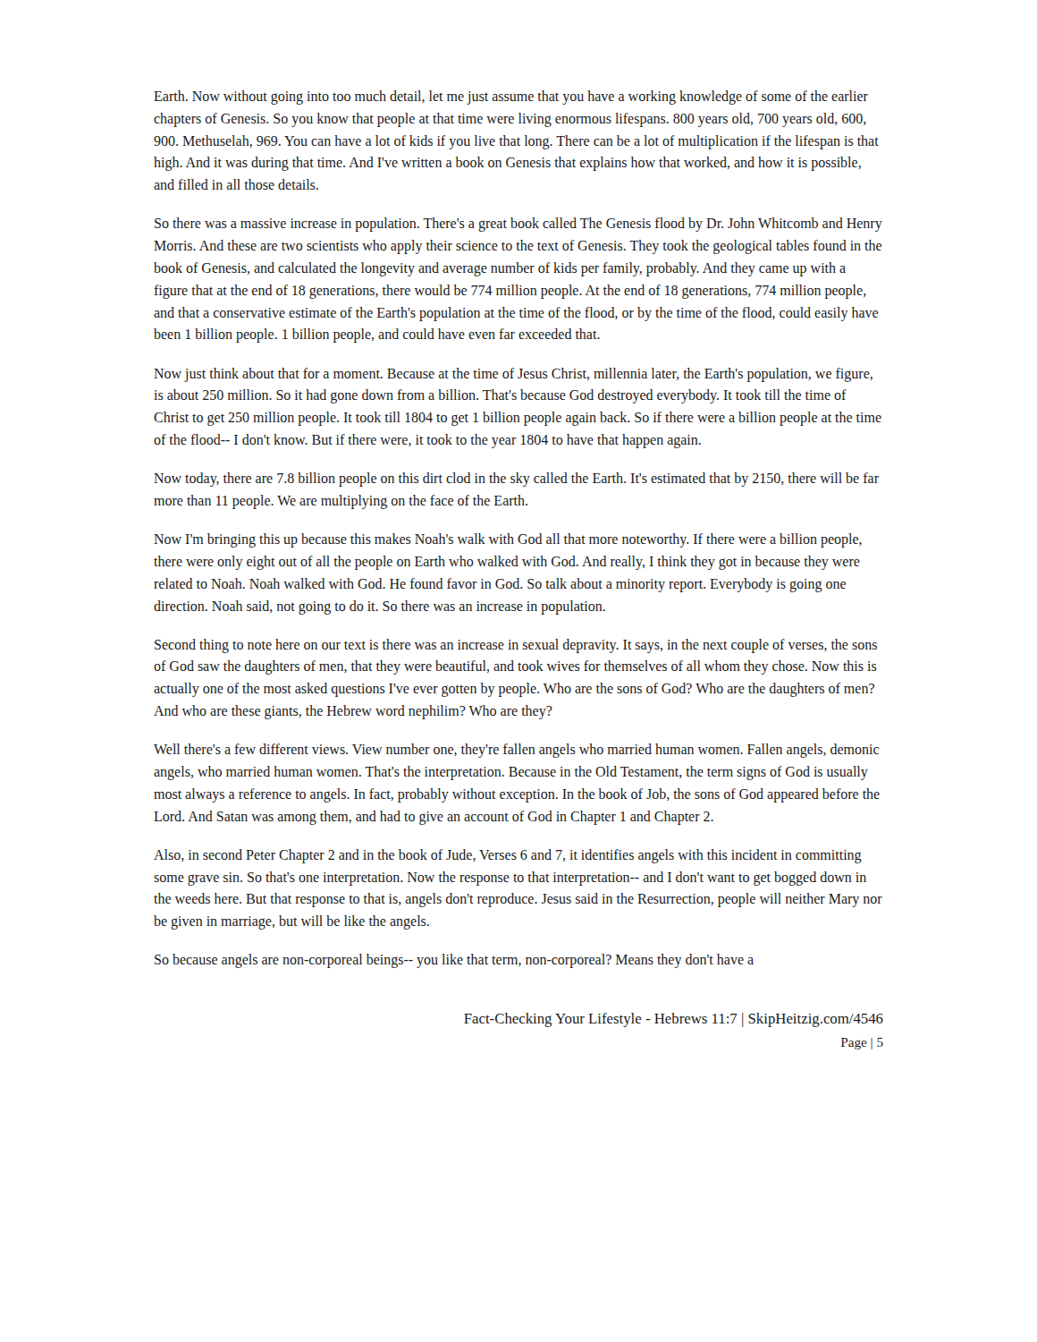Earth. Now without going into too much detail, let me just assume that you have a working knowledge of some of the earlier chapters of Genesis. So you know that people at that time were living enormous lifespans. 800 years old, 700 years old, 600, 900. Methuselah, 969. You can have a lot of kids if you live that long. There can be a lot of multiplication if the lifespan is that high. And it was during that time. And I've written a book on Genesis that explains how that worked, and how it is possible, and filled in all those details.
So there was a massive increase in population. There's a great book called The Genesis flood by Dr. John Whitcomb and Henry Morris. And these are two scientists who apply their science to the text of Genesis. They took the geological tables found in the book of Genesis, and calculated the longevity and average number of kids per family, probably. And they came up with a figure that at the end of 18 generations, there would be 774 million people. At the end of 18 generations, 774 million people, and that a conservative estimate of the Earth's population at the time of the flood, or by the time of the flood, could easily have been 1 billion people. 1 billion people, and could have even far exceeded that.
Now just think about that for a moment. Because at the time of Jesus Christ, millennia later, the Earth's population, we figure, is about 250 million. So it had gone down from a billion. That's because God destroyed everybody. It took till the time of Christ to get 250 million people. It took till 1804 to get 1 billion people again back. So if there were a billion people at the time of the flood-- I don't know. But if there were, it took to the year 1804 to have that happen again.
Now today, there are 7.8 billion people on this dirt clod in the sky called the Earth. It's estimated that by 2150, there will be far more than 11 people. We are multiplying on the face of the Earth.
Now I'm bringing this up because this makes Noah's walk with God all that more noteworthy. If there were a billion people, there were only eight out of all the people on Earth who walked with God. And really, I think they got in because they were related to Noah. Noah walked with God. He found favor in God. So talk about a minority report. Everybody is going one direction. Noah said, not going to do it. So there was an increase in population.
Second thing to note here on our text is there was an increase in sexual depravity. It says, in the next couple of verses, the sons of God saw the daughters of men, that they were beautiful, and took wives for themselves of all whom they chose. Now this is actually one of the most asked questions I've ever gotten by people. Who are the sons of God? Who are the daughters of men? And who are these giants, the Hebrew word nephilim? Who are they?
Well there's a few different views. View number one, they're fallen angels who married human women. Fallen angels, demonic angels, who married human women. That's the interpretation. Because in the Old Testament, the term signs of God is usually most always a reference to angels. In fact, probably without exception. In the book of Job, the sons of God appeared before the Lord. And Satan was among them, and had to give an account of God in Chapter 1 and Chapter 2.
Also, in second Peter Chapter 2 and in the book of Jude, Verses 6 and 7, it identifies angels with this incident in committing some grave sin. So that's one interpretation. Now the response to that interpretation-- and I don't want to get bogged down in the weeds here. But that response to that is, angels don't reproduce. Jesus said in the Resurrection, people will neither Mary nor be given in marriage, but will be like the angels.
So because angels are non-corporeal beings-- you like that term, non-corporeal? Means they don't have a
Fact-Checking Your Lifestyle - Hebrews 11:7 | SkipHeitzig.com/4546
Page | 5